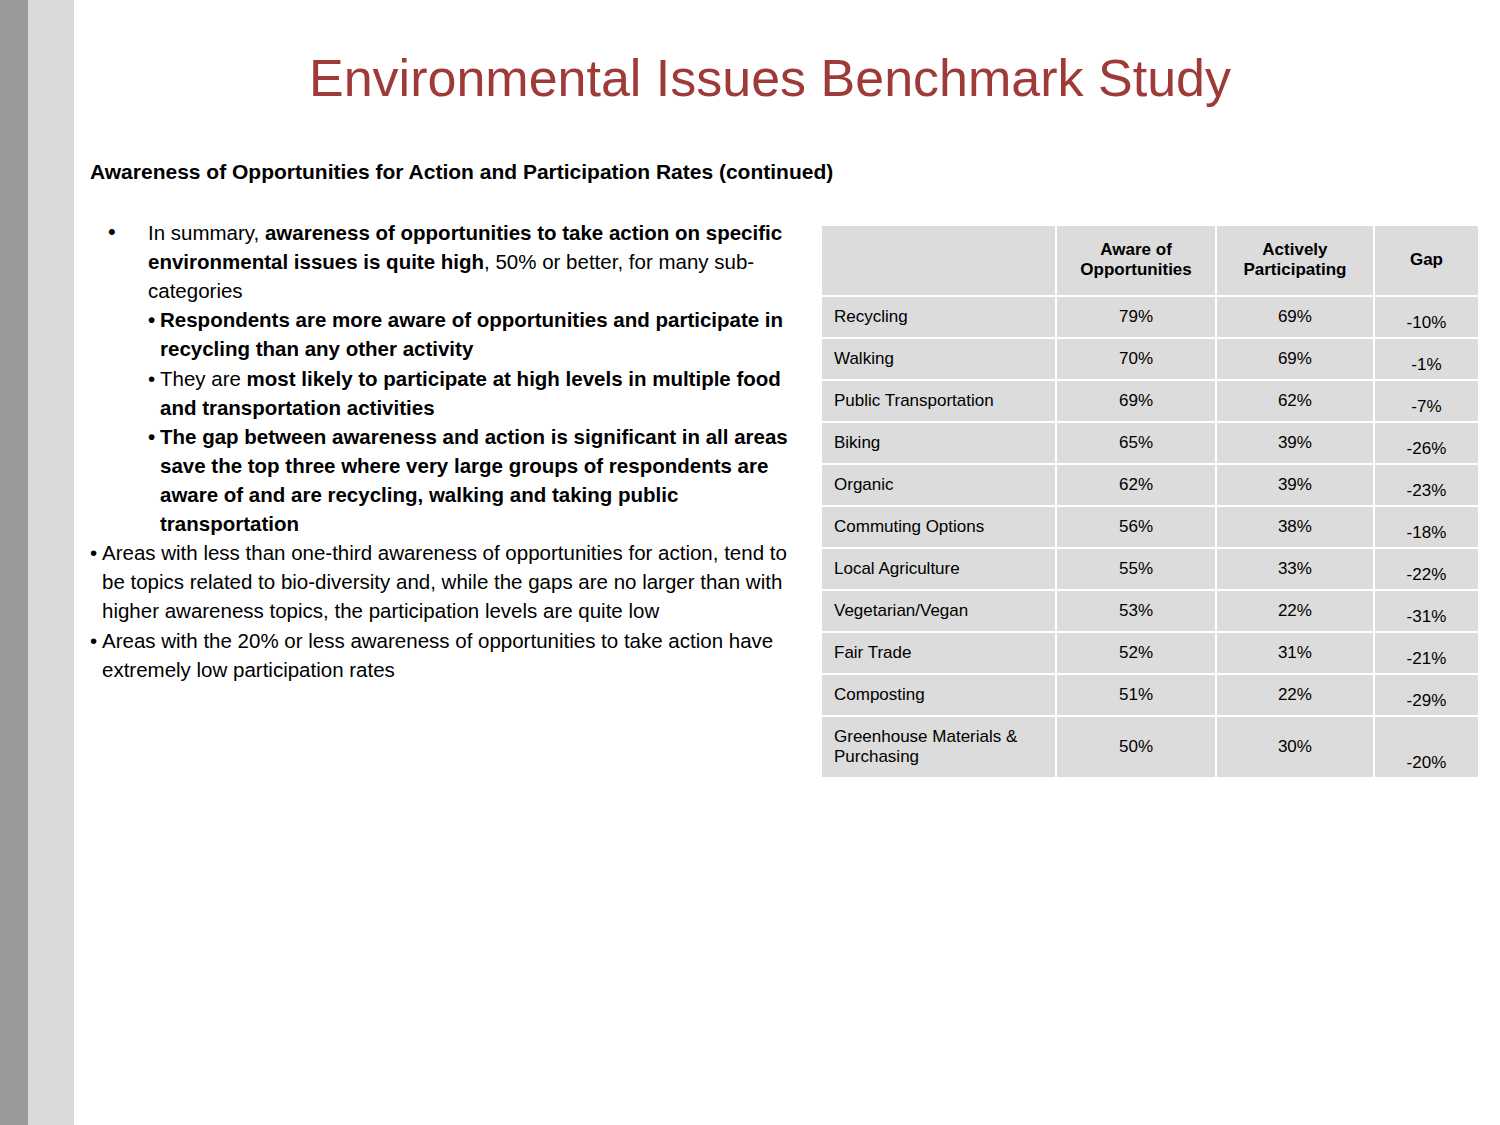Environmental Issues Benchmark Study
Awareness of Opportunities for Action and Participation Rates (continued)
In summary, awareness of opportunities to take action on specific environmental issues is quite high, 50% or better, for many sub-categories
Respondents are more aware of opportunities and participate in recycling than any other activity
They are most likely to participate at high levels in multiple food and transportation activities
The gap between awareness and action is significant in all areas save the top three where very large groups of respondents are aware of and are recycling, walking and taking public transportation
Areas with less than one-third awareness of opportunities for action, tend to be topics related to bio-diversity and, while the gaps are no larger than with higher awareness topics, the participation levels are quite low
Areas with the 20% or less awareness of opportunities to take action have extremely low participation rates
| | Aware of Opportunities | Actively Participating | Gap |
| --- | --- | --- | --- |
| Recycling | 79% | 69% | -10% |
| Walking | 70% | 69% | -1% |
| Public Transportation | 69% | 62% | -7% |
| Biking | 65% | 39% | -26% |
| Organic | 62% | 39% | -23% |
| Commuting Options | 56% | 38% | -18% |
| Local Agriculture | 55% | 33% | -22% |
| Vegetarian/Vegan | 53% | 22% | -31% |
| Fair Trade | 52% | 31% | -21% |
| Composting | 51% | 22% | -29% |
| Greenhouse Materials & Purchasing | 50% | 30% | -20% |